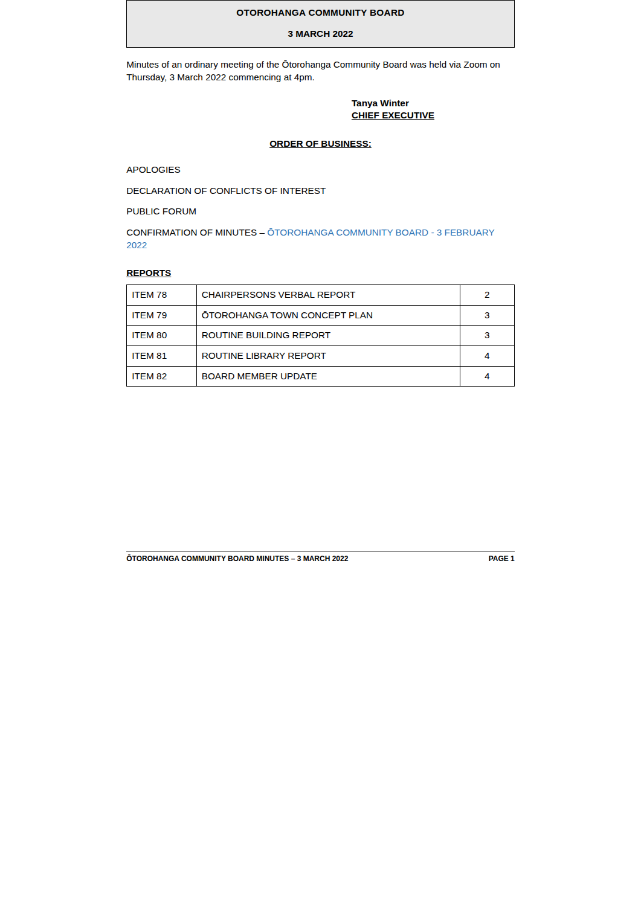OTOROHANGA COMMUNITY BOARD
3 MARCH 2022
Minutes of an ordinary meeting of the Ōtorohanga Community Board was held via Zoom on Thursday, 3 March 2022 commencing at 4pm.
Tanya Winter
CHIEF EXECUTIVE
ORDER OF BUSINESS:
APOLOGIES
DECLARATION OF CONFLICTS OF INTEREST
PUBLIC FORUM
CONFIRMATION OF MINUTES – ŌTOROHANGA COMMUNITY BOARD - 3 FEBRUARY 2022
REPORTS
| ITEM 78 | CHAIRPERSONS VERBAL REPORT | 2 |
| ITEM 79 | ŌTOROHANGA TOWN CONCEPT PLAN | 3 |
| ITEM 80 | ROUTINE BUILDING REPORT | 3 |
| ITEM 81 | ROUTINE LIBRARY REPORT | 4 |
| ITEM 82 | BOARD MEMBER UPDATE | 4 |
ŌTOROHANGA COMMUNITY BOARD MINUTES – 3 MARCH 2022 PAGE 1